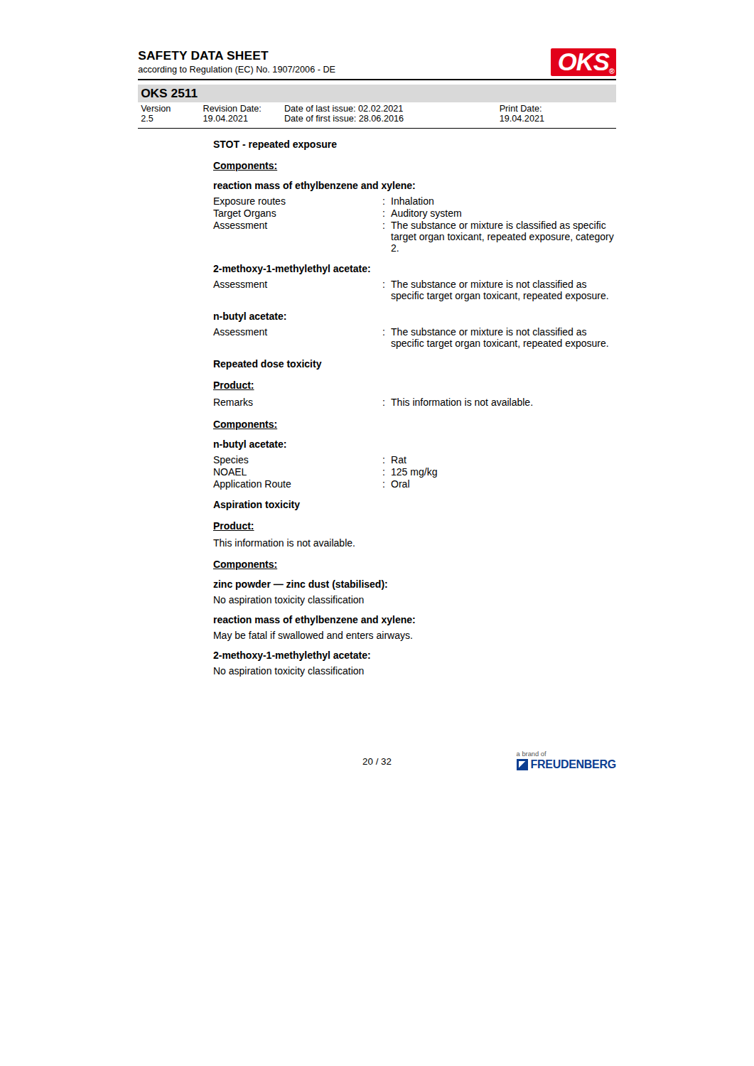SAFETY DATA SHEET
according to Regulation (EC) No. 1907/2006 - DE
OKS®
OKS 2511
| Version 2.5 | Revision Date: 19.04.2021 | Date of last issue: 02.02.2021 Date of first issue: 28.06.2016 | Print Date: 19.04.2021 |
STOT - repeated exposure
Components:
reaction mass of ethylbenzene and xylene:
| Exposure routes | : | Inhalation |
| Target Organs | : | Auditory system |
| Assessment | : | The substance or mixture is classified as specific target organ toxicant, repeated exposure, category 2. |
2-methoxy-1-methylethyl acetate:
| Assessment | : | The substance or mixture is not classified as specific target organ toxicant, repeated exposure. |
n-butyl acetate:
| Assessment | : | The substance or mixture is not classified as specific target organ toxicant, repeated exposure. |
Repeated dose toxicity
Product:
| Remarks | : | This information is not available. |
Components:
n-butyl acetate:
| Species | : | Rat |
| NOAEL | : | 125 mg/kg |
| Application Route | : | Oral |
Aspiration toxicity
Product:
This information is not available.
Components:
zinc powder — zinc dust (stabilised):
No aspiration toxicity classification
reaction mass of ethylbenzene and xylene:
May be fatal if swallowed and enters airways.
2-methoxy-1-methylethyl acetate:
No aspiration toxicity classification
20 / 32
a brand of
FREUDENBERG